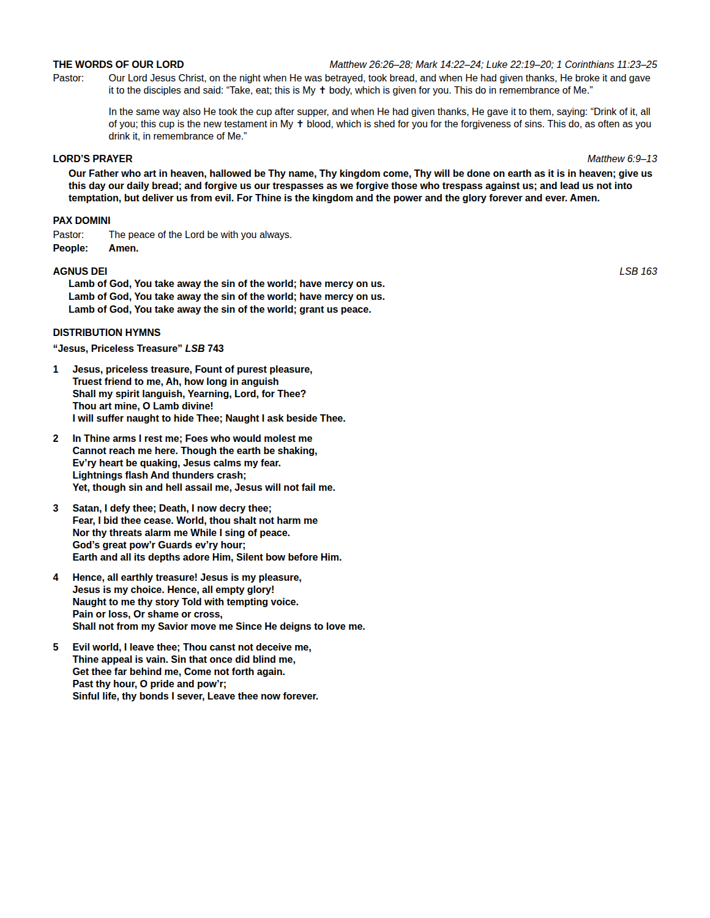The Words of Our Lord
Matthew 26:26–28; Mark 14:22–24; Luke 22:19–20; 1 Corinthians 11:23–25
Pastor:
Our Lord Jesus Christ, on the night when He was betrayed, took bread, and when He had given thanks, He broke it and gave it to the disciples and said: “Take, eat; this is My ✝ body, which is given for you. This do in remembrance of Me.”
In the same way also He took the cup after supper, and when He had given thanks, He gave it to them, saying: “Drink of it, all of you; this cup is the new testament in My ✝ blood, which is shed for you for the forgiveness of sins. This do, as often as you drink it, in remembrance of Me.”
Lord’s Prayer
Matthew 6:9–13
Our Father who art in heaven, hallowed be Thy name, Thy kingdom come, Thy will be done on earth as it is in heaven; give us this day our daily bread; and forgive us our trespasses as we forgive those who trespass against us; and lead us not into temptation, but deliver us from evil. For Thine is the kingdom and the power and the glory forever and ever. Amen.
Pax Domini
Pastor:
The peace of the Lord be with you always.
People:
Amen.
Agnus Dei
LSB 163
Lamb of God, You take away the sin of the world; have mercy on us.
Lamb of God, You take away the sin of the world; have mercy on us.
Lamb of God, You take away the sin of the world; grant us peace.
Distribution Hymns
“Jesus, Priceless Treasure” LSB 743
1
Jesus, priceless treasure, Fount of purest pleasure,
Truest friend to me, Ah, how long in anguish
Shall my spirit languish, Yearning, Lord, for Thee?
Thou art mine, O Lamb divine!
I will suffer naught to hide Thee; Naught I ask beside Thee.
2
In Thine arms I rest me; Foes who would molest me
Cannot reach me here. Though the earth be shaking,
Ev’ry heart be quaking, Jesus calms my fear.
Lightnings flash And thunders crash;
Yet, though sin and hell assail me, Jesus will not fail me.
3
Satan, I defy thee; Death, I now decry thee;
Fear, I bid thee cease. World, thou shalt not harm me
Nor thy threats alarm me While I sing of peace.
God’s great pow’r Guards ev’ry hour;
Earth and all its depths adore Him, Silent bow before Him.
4
Hence, all earthly treasure! Jesus is my pleasure,
Jesus is my choice. Hence, all empty glory!
Naught to me thy story Told with tempting voice.
Pain or loss, Or shame or cross,
Shall not from my Savior move me Since He deigns to love me.
5
Evil world, I leave thee; Thou canst not deceive me,
Thine appeal is vain. Sin that once did blind me,
Get thee far behind me, Come not forth again.
Past thy hour, O pride and pow’r;
Sinful life, thy bonds I sever, Leave thee now forever.